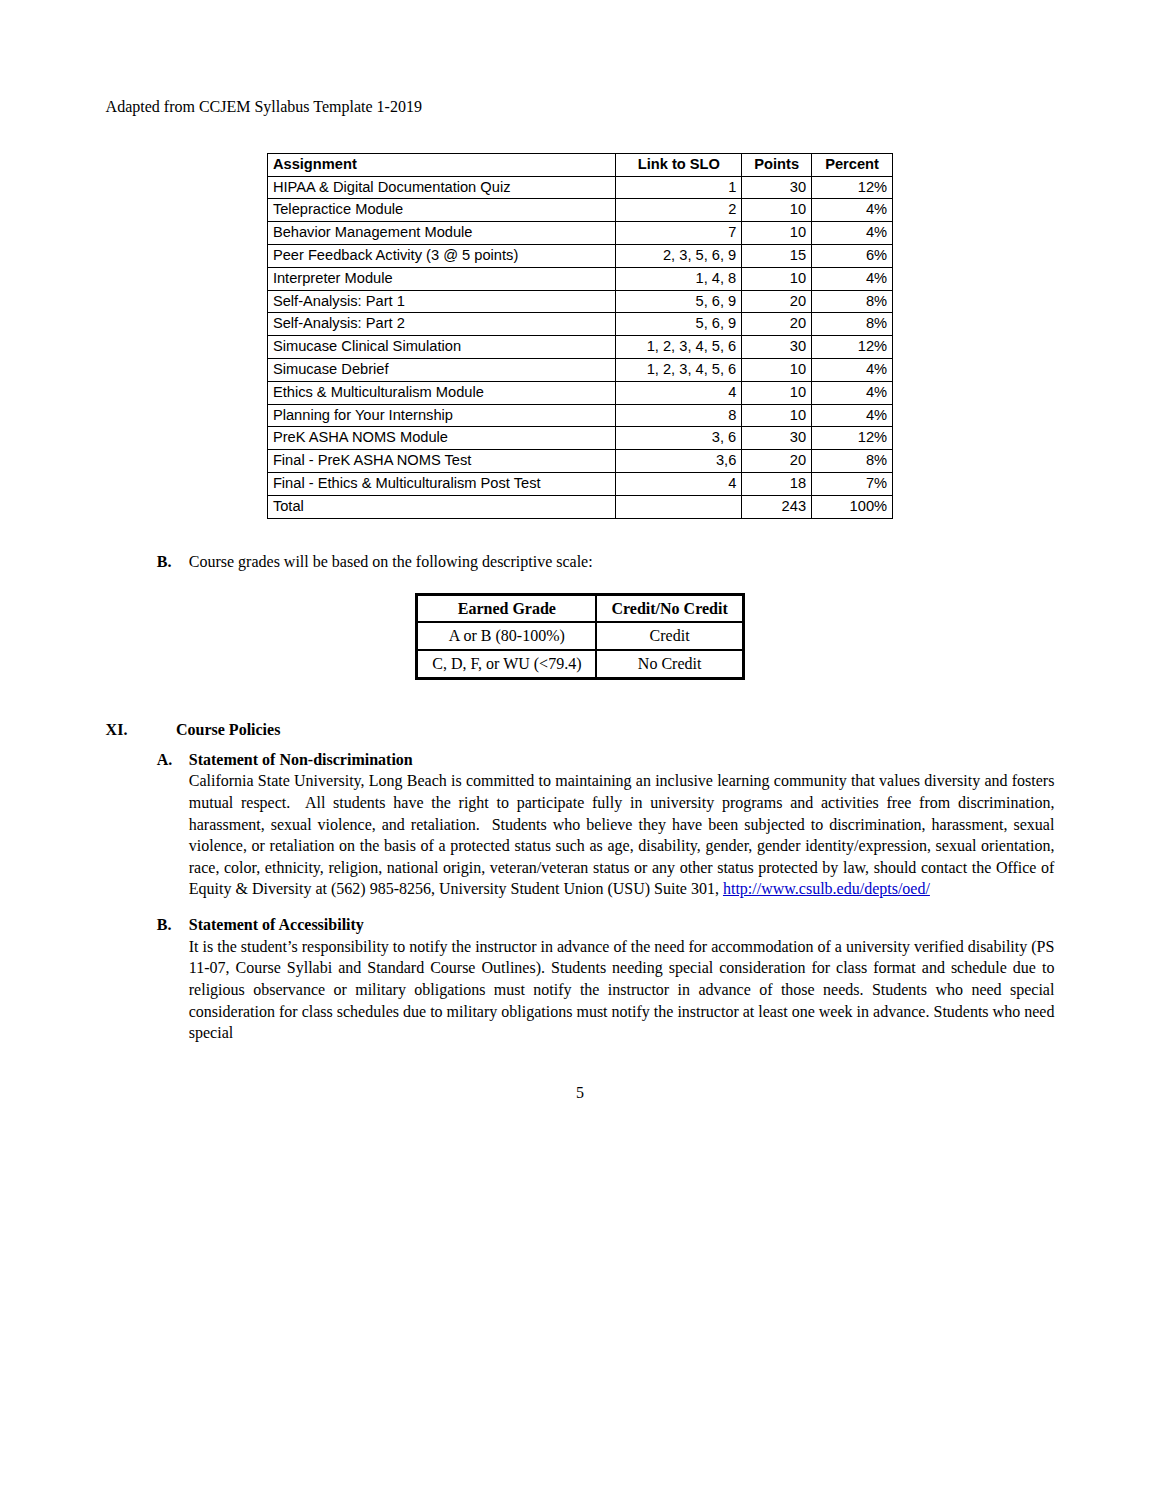Adapted from CCJEM Syllabus Template 1-2019
| Assignment | Link to SLO | Points | Percent |
| --- | --- | --- | --- |
| HIPAA & Digital Documentation Quiz | 1 | 30 | 12% |
| Telepractice Module | 2 | 10 | 4% |
| Behavior Management Module | 7 | 10 | 4% |
| Peer Feedback Activity (3 @ 5 points) | 2, 3, 5, 6, 9 | 15 | 6% |
| Interpreter Module | 1, 4, 8 | 10 | 4% |
| Self-Analysis: Part 1 | 5, 6, 9 | 20 | 8% |
| Self-Analysis: Part 2 | 5, 6, 9 | 20 | 8% |
| Simucase Clinical Simulation | 1, 2, 3, 4, 5, 6 | 30 | 12% |
| Simucase Debrief | 1, 2, 3, 4, 5, 6 | 10 | 4% |
| Ethics & Multiculturalism Module | 4 | 10 | 4% |
| Planning for Your Internship | 8 | 10 | 4% |
| PreK ASHA NOMS Module | 3, 6 | 30 | 12% |
| Final - PreK ASHA NOMS Test | 3,6 | 20 | 8% |
| Final - Ethics & Multiculturalism Post Test | 4 | 18 | 7% |
| Total | | 243 | 100% |
B.
Course grades will be based on the following descriptive scale:
| Earned Grade | Credit/No Credit |
| --- | --- |
| A or B (80-100%) | Credit |
| C, D, F, or WU (<79.4) | No Credit |
XI.
Course Policies
A.
Statement of Non-discrimination
California State University, Long Beach is committed to maintaining an inclusive learning community that values diversity and fosters mutual respect. All students have the right to participate fully in university programs and activities free from discrimination, harassment, sexual violence, and retaliation. Students who believe they have been subjected to discrimination, harassment, sexual violence, or retaliation on the basis of a protected status such as age, disability, gender, gender identity/expression, sexual orientation, race, color, ethnicity, religion, national origin, veteran/veteran status or any other status protected by law, should contact the Office of Equity & Diversity at (562) 985-8256, University Student Union (USU) Suite 301, http://www.csulb.edu/depts/oed/
B.
Statement of Accessibility
It is the student’s responsibility to notify the instructor in advance of the need for accommodation of a university verified disability (PS 11-07, Course Syllabi and Standard Course Outlines). Students needing special consideration for class format and schedule due to religious observance or military obligations must notify the instructor in advance of those needs. Students who need special consideration for class schedules due to military obligations must notify the instructor at least one week in advance. Students who need special
5